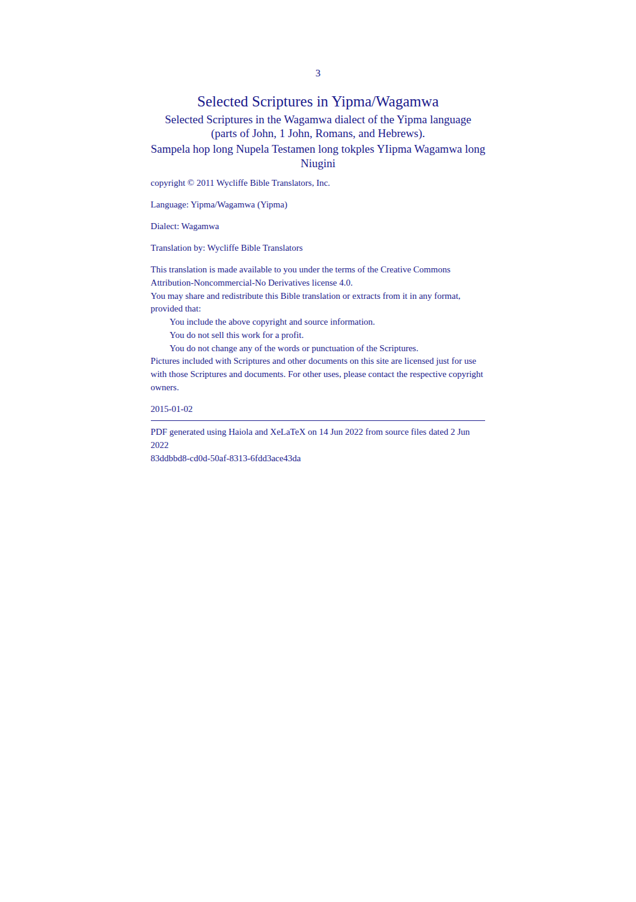3
Selected Scriptures in Yipma/Wagamwa
Selected Scriptures in the Wagamwa dialect of the Yipma language (parts of John, 1 John, Romans, and Hebrews).
Sampela hop long Nupela Testamen long tokples YIipma Wagamwa long Niugini
copyright © 2011 Wycliffe Bible Translators, Inc.
Language: Yipma/Wagamwa (Yipma)
Dialect: Wagamwa
Translation by: Wycliffe Bible Translators
This translation is made available to you under the terms of the Creative Commons Attribution-Noncommercial-No Derivatives license 4.0.
You may share and redistribute this Bible translation or extracts from it in any format, provided that:
You include the above copyright and source information.
You do not sell this work for a profit.
You do not change any of the words or punctuation of the Scriptures.
Pictures included with Scriptures and other documents on this site are licensed just for use with those Scriptures and documents. For other uses, please contact the respective copyright owners.
2015-01-02
PDF generated using Haiola and XeLaTeX on 14 Jun 2022 from source files dated 2 Jun 2022
83ddbbd8-cd0d-50af-8313-6fdd3ace43da